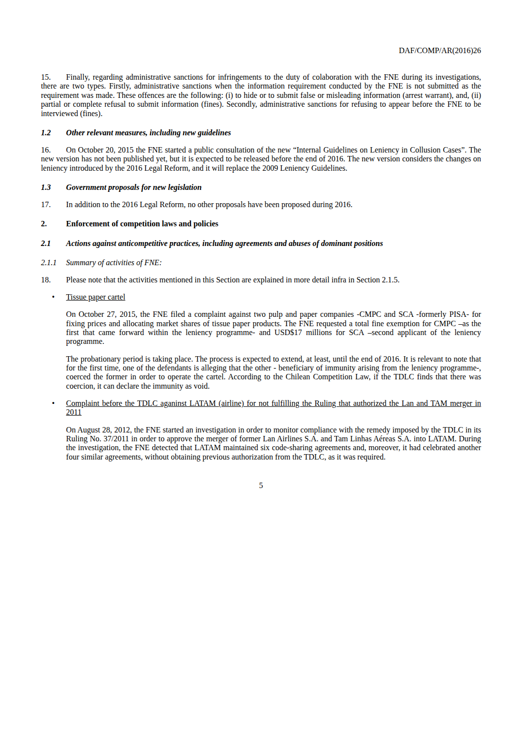DAF/COMP/AR(2016)26
15. Finally, regarding administrative sanctions for infringements to the duty of colaboration with the FNE during its investigations, there are two types. Firstly, administrative sanctions when the information requirement conducted by the FNE is not submitted as the requirement was made. These offences are the following: (i) to hide or to submit false or misleading information (arrest warrant), and, (ii) partial or complete refusal to submit information (fines). Secondly, administrative sanctions for refusing to appear before the FNE to be interviewed (fines).
1.2 Other relevant measures, including new guidelines
16. On October 20, 2015 the FNE started a public consultation of the new “Internal Guidelines on Leniency in Collusion Cases”. The new version has not been published yet, but it is expected to be released before the end of 2016. The new version considers the changes on leniency introduced by the 2016 Legal Reform, and it will replace the 2009 Leniency Guidelines.
1.3 Government proposals for new legislation
17. In addition to the 2016 Legal Reform, no other proposals have been proposed during 2016.
2. Enforcement of competition laws and policies
2.1 Actions against anticompetitive practices, including agreements and abuses of dominant positions
2.1.1 Summary of activities of FNE:
18. Please note that the activities mentioned in this Section are explained in more detail infra in Section 2.1.5.
Tissue paper cartel
On October 27, 2015, the FNE filed a complaint against two pulp and paper companies -CMPC and SCA -formerly PISA- for fixing prices and allocating market shares of tissue paper products. The FNE requested a total fine exemption for CMPC –as the first that came forward within the leniency programme- and USD$17 millions for SCA –second applicant of the leniency programme.
The probationary period is taking place. The process is expected to extend, at least, until the end of 2016. It is relevant to note that for the first time, one of the defendants is alleging that the other - beneficiary of immunity arising from the leniency programme-, coerced the former in order to operate the cartel. According to the Chilean Competition Law, if the TDLC finds that there was coercion, it can declare the immunity as void.
Complaint before the TDLC aganinst LATAM (airline) for not fulfilling the Ruling that authorized the Lan and TAM merger in 2011
On August 28, 2012, the FNE started an investigation in order to monitor compliance with the remedy imposed by the TDLC in its Ruling No. 37/2011 in order to approve the merger of former Lan Airlines S.A. and Tam Linhas Aéreas S.A. into LATAM. During the investigation, the FNE detected that LATAM maintained six code-sharing agreements and, moreover, it had celebrated another four similar agreements, without obtaining previous authorization from the TDLC, as it was required.
5